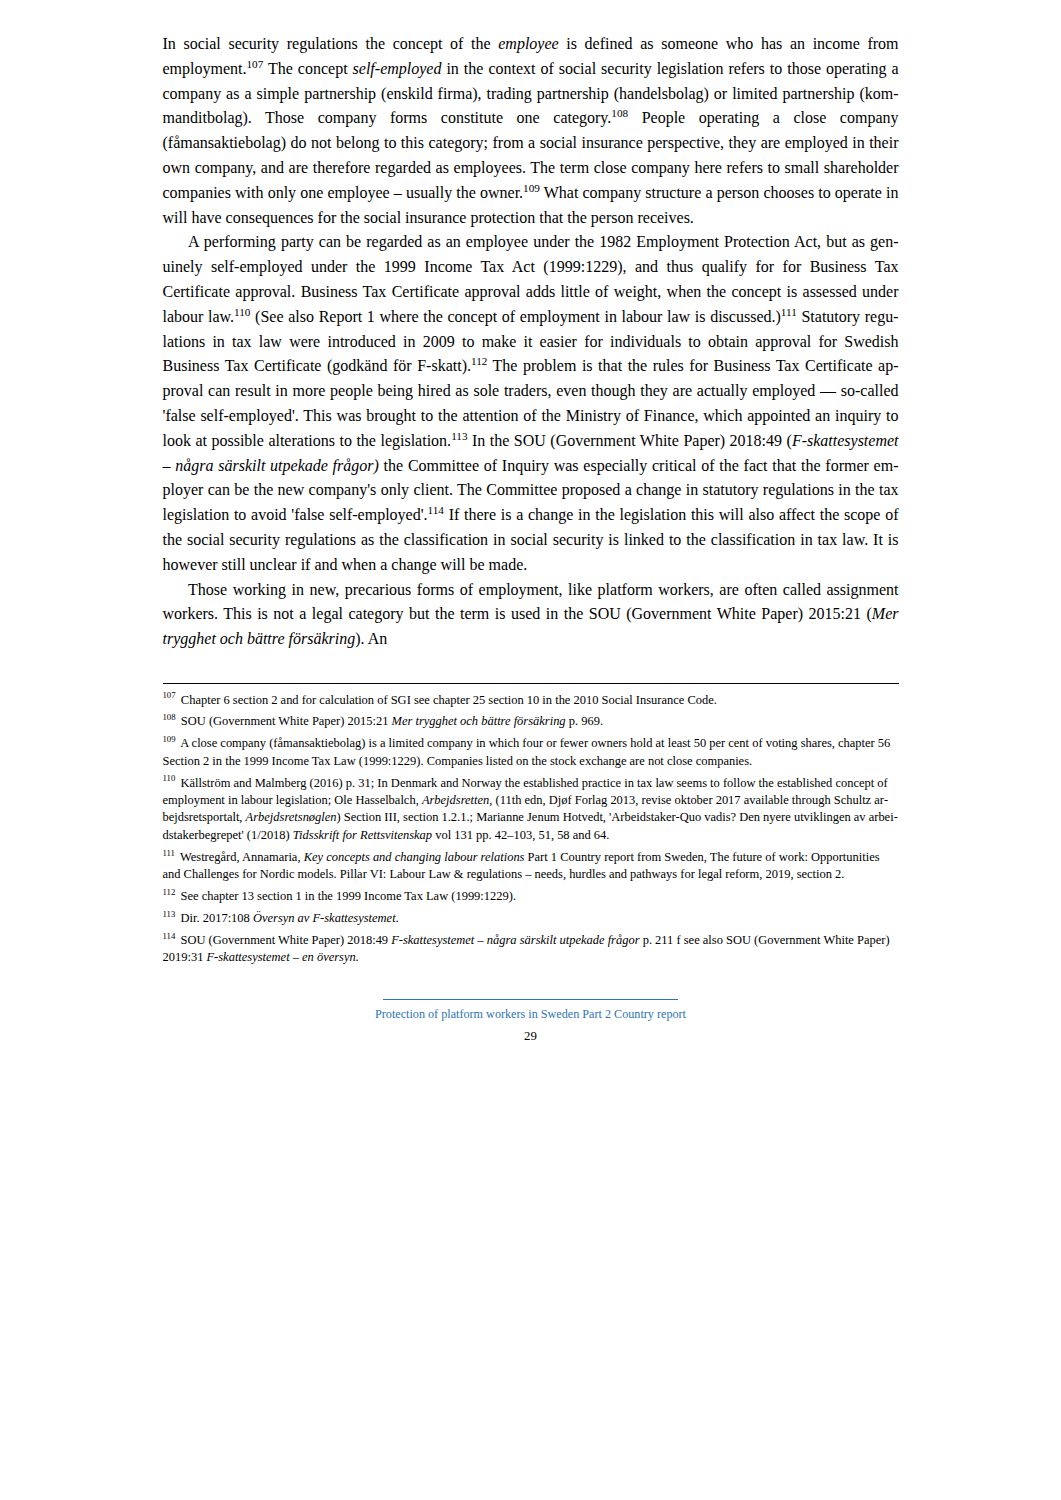In social security regulations the concept of the employee is defined as someone who has an income from employment.107 The concept self-employed in the context of social security legislation refers to those operating a company as a simple partnership (enskild firma), trading partnership (handelsbolag) or limited partnership (kommanditbolag). Those company forms constitute one category.108 People operating a close company (fåmansaktiebolag) do not belong to this category; from a social insurance perspective, they are employed in their own company, and are therefore regarded as employees. The term close company here refers to small shareholder companies with only one employee – usually the owner.109 What company structure a person chooses to operate in will have consequences for the social insurance protection that the person receives.
A performing party can be regarded as an employee under the 1982 Employment Protection Act, but as genuinely self-employed under the 1999 Income Tax Act (1999:1229), and thus qualify for for Business Tax Certificate approval. Business Tax Certificate approval adds little of weight, when the concept is assessed under labour law.110 (See also Report 1 where the concept of employment in labour law is discussed.)111 Statutory regulations in tax law were introduced in 2009 to make it easier for individuals to obtain approval for Swedish Business Tax Certificate (godkänd för F-skatt).112 The problem is that the rules for Business Tax Certificate approval can result in more people being hired as sole traders, even though they are actually employed — so-called 'false self-employed'. This was brought to the attention of the Ministry of Finance, which appointed an inquiry to look at possible alterations to the legislation.113 In the SOU (Government White Paper) 2018:49 (F-skattesystemet – några särskilt utpekade frågor) the Committee of Inquiry was especially critical of the fact that the former employer can be the new company's only client. The Committee proposed a change in statutory regulations in the tax legislation to avoid 'false self-employed'.114 If there is a change in the legislation this will also affect the scope of the social security regulations as the classification in social security is linked to the classification in tax law. It is however still unclear if and when a change will be made.
Those working in new, precarious forms of employment, like platform workers, are often called assignment workers. This is not a legal category but the term is used in the SOU (Government White Paper) 2015:21 (Mer trygghet och bättre försäkring). An
107 Chapter 6 section 2 and for calculation of SGI see chapter 25 section 10 in the 2010 Social Insurance Code.
108 SOU (Government White Paper) 2015:21 Mer trygghet och bättre försäkring p. 969.
109 A close company (fåmansaktiebolag) is a limited company in which four or fewer owners hold at least 50 per cent of voting shares, chapter 56 Section 2 in the 1999 Income Tax Law (1999:1229). Companies listed on the stock exchange are not close companies.
110 Källström and Malmberg (2016) p. 31; In Denmark and Norway the established practice in tax law seems to follow the established concept of employment in labour legislation; Ole Hasselbalch, Arbejdsretten, (11th edn, Djøf Forlag 2013, revise oktober 2017 available through Schultz arbejdsretsportalt, Arbejdsretsnøglen) Section III, section 1.2.1.; Marianne Jenum Hotvedt, 'Arbeidstaker-Quo vadis? Den nyere utviklingen av arbeidstakerbegrepet' (1/2018) Tidsskrift for Rettsvitenskap vol 131 pp. 42–103, 51, 58 and 64.
111 Westregård, Annamaria, Key concepts and changing labour relations Part 1 Country report from Sweden, The future of work: Opportunities and Challenges for Nordic models. Pillar VI: Labour Law & regulations – needs, hurdles and pathways for legal reform, 2019, section 2.
112 See chapter 13 section 1 in the 1999 Income Tax Law (1999:1229).
113 Dir. 2017:108 Översyn av F-skattesystemet.
114 SOU (Government White Paper) 2018:49 F-skattesystemet – några särskilt utpekade frågor p. 211 f see also SOU (Government White Paper) 2019:31 F-skattesystemet – en översyn.
Protection of platform workers in Sweden Part 2 Country report
29